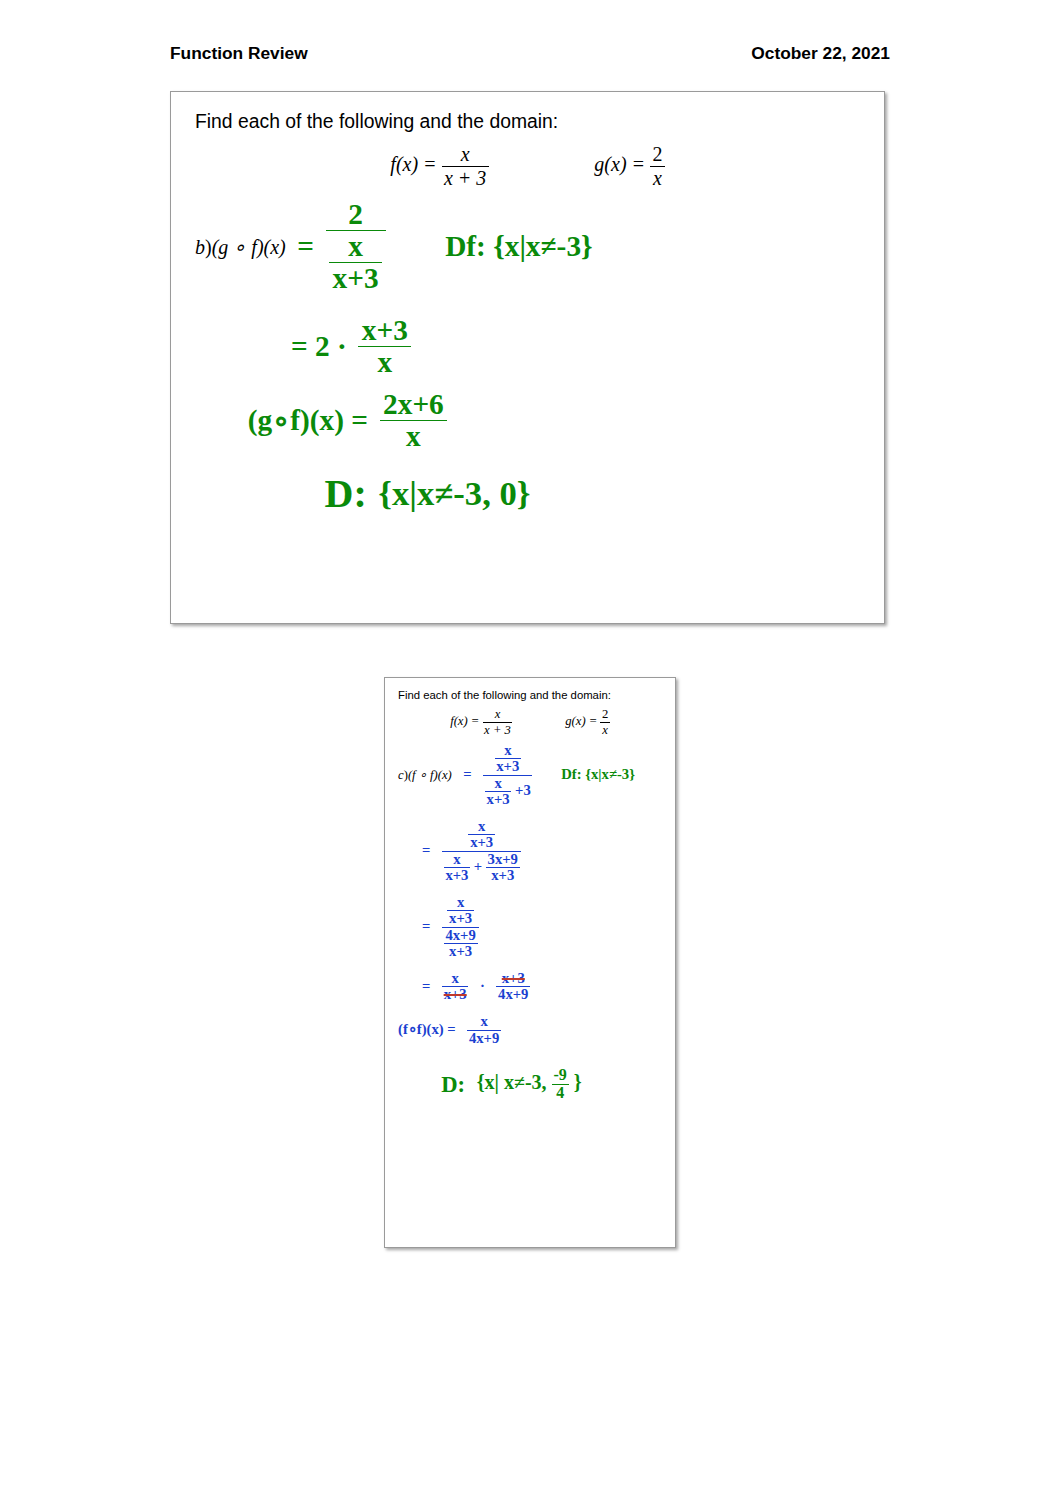Function Review October 22, 2021
Find each of the following and the domain:
f(x) = xx + 3 g(x) = 2 x
b)(g ∘ f)(x) = 2 x x+3 Df: {x|x≠-3}
= 2 · x+3 x
(g∘f)(x) = 2x+6 x
D: {x|x≠-3, 0}
Find each of the following and the domain:
f(x) = xx + 3 g(x) = 2 x
c)(f ∘ f)(x) = xx+3 xx+3 +3 Df: {x|x≠-3}
= xx+3 xx+3 + 3x+9 x+3
= xx+3 4x+9 x+3
= x x+3 · x+3 4x+9
(f∘f)(x) = x 4x+9
D: {x| x≠-3, -9 4 }